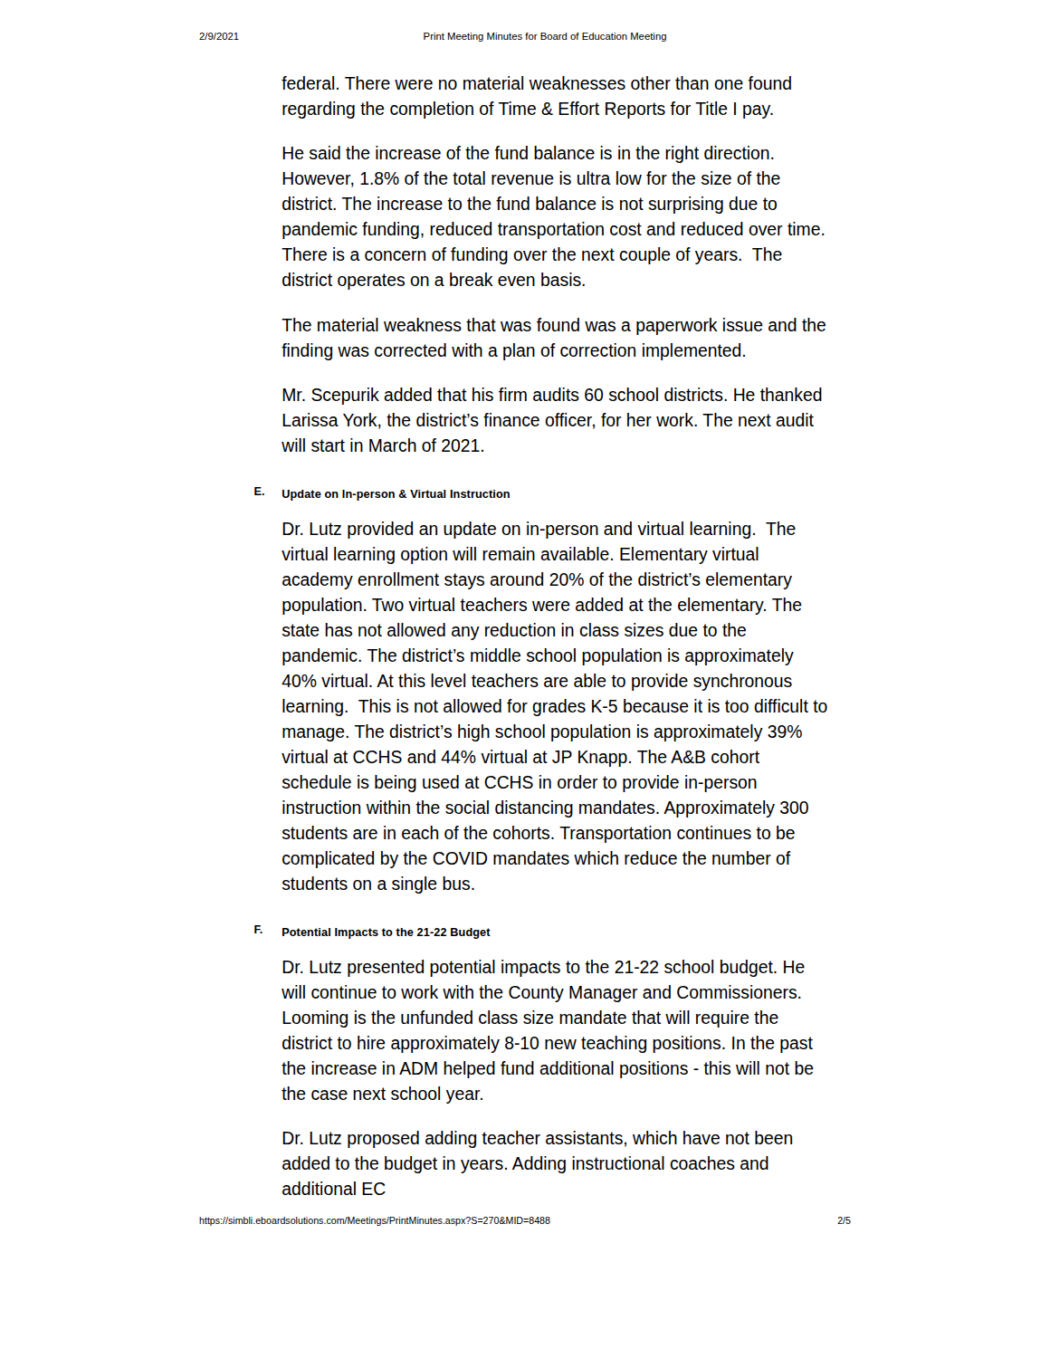2/9/2021
Print Meeting Minutes for Board of Education Meeting
federal. There were no material weaknesses other than one found regarding the completion of Time & Effort Reports for Title I pay.
He said the increase of the fund balance is in the right direction. However, 1.8% of the total revenue is ultra low for the size of the district. The increase to the fund balance is not surprising due to pandemic funding, reduced transportation cost and reduced over time. There is a concern of funding over the next couple of years. The district operates on a break even basis.
The material weakness that was found was a paperwork issue and the finding was corrected with a plan of correction implemented.
Mr. Scepurik added that his firm audits 60 school districts. He thanked Larissa York, the district’s finance officer, for her work. The next audit will start in March of 2021.
E. Update on In-person & Virtual Instruction
Dr. Lutz provided an update on in-person and virtual learning. The virtual learning option will remain available. Elementary virtual academy enrollment stays around 20% of the district’s elementary population. Two virtual teachers were added at the elementary. The state has not allowed any reduction in class sizes due to the pandemic. The district’s middle school population is approximately 40% virtual. At this level teachers are able to provide synchronous learning. This is not allowed for grades K-5 because it is too difficult to manage. The district’s high school population is approximately 39% virtual at CCHS and 44% virtual at JP Knapp. The A&B cohort schedule is being used at CCHS in order to provide in-person instruction within the social distancing mandates. Approximately 300 students are in each of the cohorts. Transportation continues to be complicated by the COVID mandates which reduce the number of students on a single bus.
F. Potential Impacts to the 21-22 Budget
Dr. Lutz presented potential impacts to the 21-22 school budget. He will continue to work with the County Manager and Commissioners. Looming is the unfunded class size mandate that will require the district to hire approximately 8-10 new teaching positions. In the past the increase in ADM helped fund additional positions - this will not be the case next school year.
Dr. Lutz proposed adding teacher assistants, which have not been added to the budget in years. Adding instructional coaches and additional EC
https://simbli.eboardsolutions.com/Meetings/PrintMinutes.aspx?S=270&MID=8488
2/5